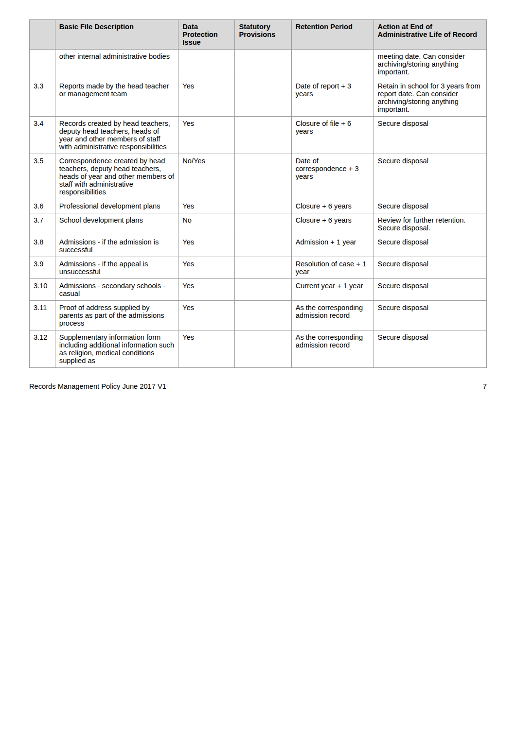| | Basic File Description | Data Protection Issue | Statutory Provisions | Retention Period | Action at End of Administrative Life of Record |
| --- | --- | --- | --- | --- | --- |
| | other internal administrative bodies | | | | meeting date. Can consider archiving/storing anything important. |
| 3.3 | Reports made by the head teacher or management team | Yes | | Date of report + 3 years | Retain in school for 3 years from report date. Can consider archiving/storing anything important. |
| 3.4 | Records created by head teachers, deputy head teachers, heads of year and other members of staff with administrative responsibilities | Yes | | Closure of file + 6 years | Secure disposal |
| 3.5 | Correspondence created by head teachers, deputy head teachers, heads of year and other members of staff with administrative responsibilities | No/Yes | | Date of correspondence + 3 years | Secure disposal |
| 3.6 | Professional development plans | Yes | | Closure + 6 years | Secure disposal |
| 3.7 | School development plans | No | | Closure + 6 years | Review for further retention. Secure disposal. |
| 3.8 | Admissions - if the admission is successful | Yes | | Admission + 1 year | Secure disposal |
| 3.9 | Admissions - if the appeal is unsuccessful | Yes | | Resolution of case + 1 year | Secure disposal |
| 3.10 | Admissions - secondary schools - casual | Yes | | Current year + 1 year | Secure disposal |
| 3.11 | Proof of address supplied by parents as part of the admissions process | Yes | | As the corresponding admission record | Secure disposal |
| 3.12 | Supplementary information form including additional information such as religion, medical conditions supplied as | Yes | | As the corresponding admission record | Secure disposal |
Records Management Policy June 2017 V1 7